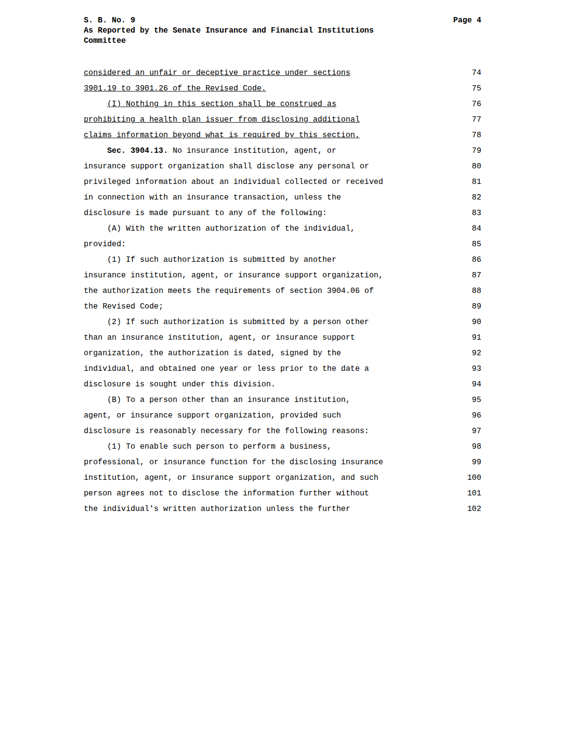S. B. No. 9
As Reported by the Senate Insurance and Financial Institutions Committee
Page 4
considered an unfair or deceptive practice under sections 74
3901.19 to 3901.26 of the Revised Code. 75
(I) Nothing in this section shall be construed as 76
prohibiting a health plan issuer from disclosing additional 77
claims information beyond what is required by this section. 78
Sec. 3904.13. No insurance institution, agent, or 79
insurance support organization shall disclose any personal or 80
privileged information about an individual collected or received 81
in connection with an insurance transaction, unless the 82
disclosure is made pursuant to any of the following: 83
(A) With the written authorization of the individual, 84
provided: 85
(1) If such authorization is submitted by another 86
insurance institution, agent, or insurance support organization, 87
the authorization meets the requirements of section 3904.06 of 88
the Revised Code; 89
(2) If such authorization is submitted by a person other 90
than an insurance institution, agent, or insurance support 91
organization, the authorization is dated, signed by the 92
individual, and obtained one year or less prior to the date a 93
disclosure is sought under this division. 94
(B) To a person other than an insurance institution, 95
agent, or insurance support organization, provided such 96
disclosure is reasonably necessary for the following reasons: 97
(1) To enable such person to perform a business, 98
professional, or insurance function for the disclosing insurance 99
institution, agent, or insurance support organization, and such 100
person agrees not to disclose the information further without 101
the individual's written authorization unless the further 102